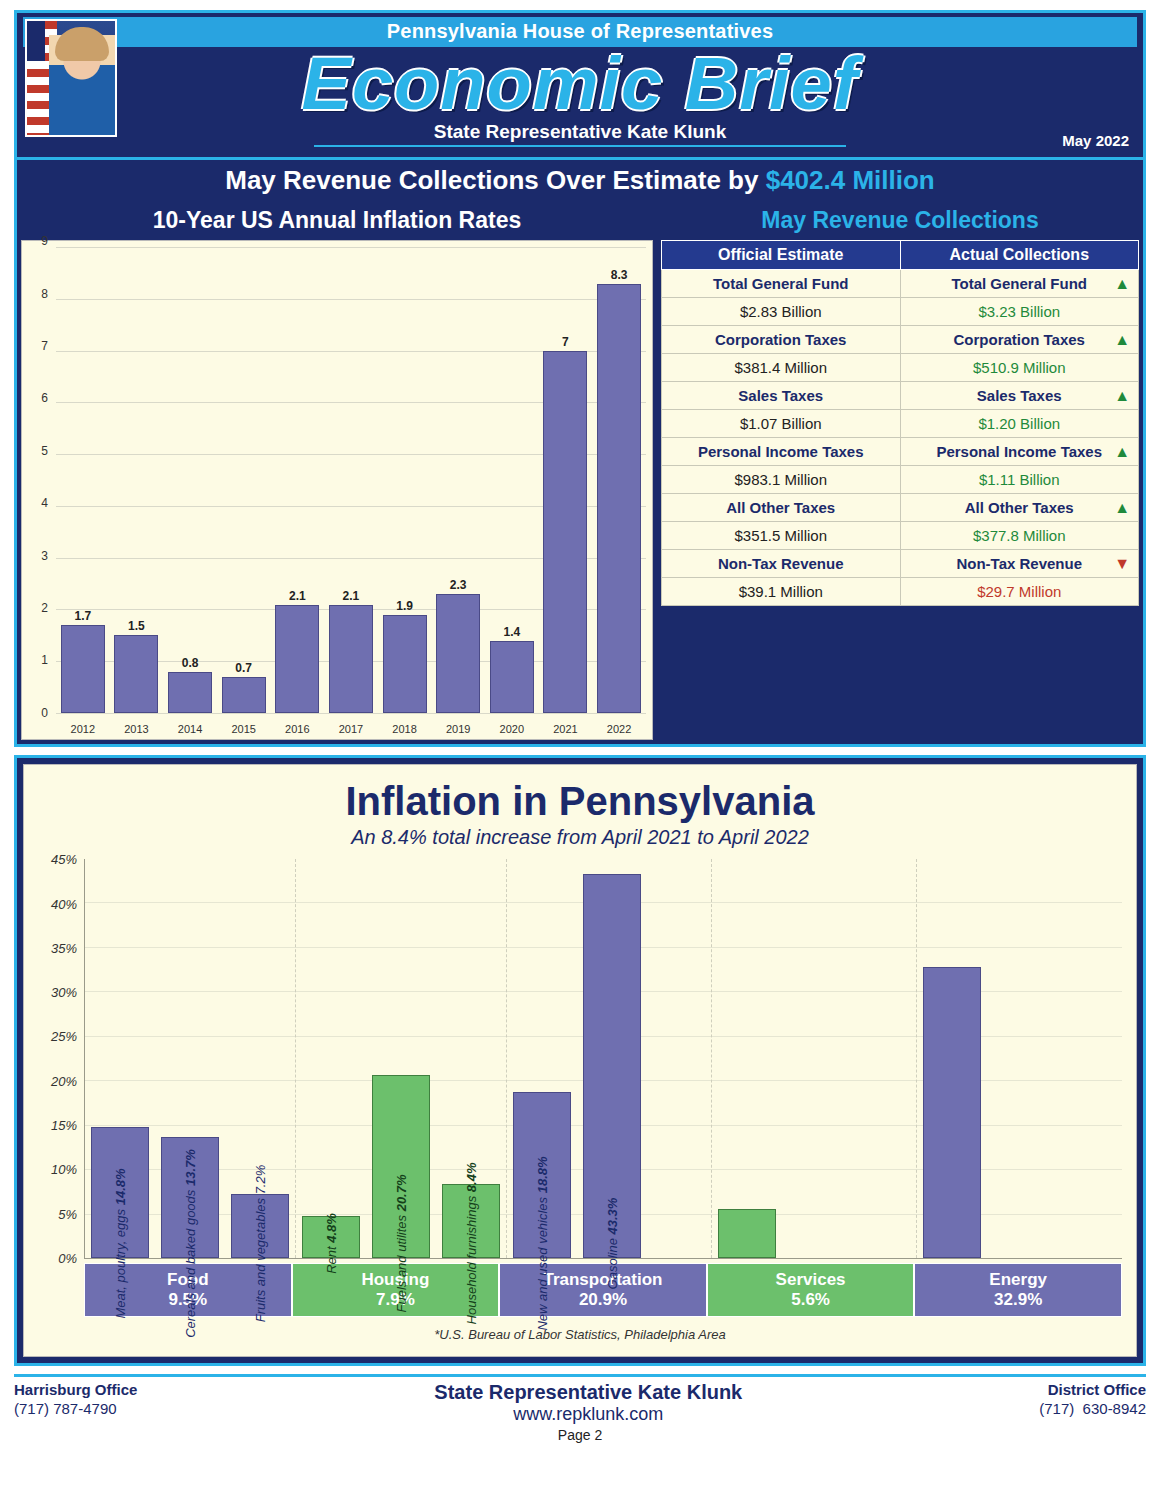Pennsylvania House of Representatives
Economic Brief
State Representative Kate Klunk
May 2022
May Revenue Collections Over Estimate by $402.4 Million
10-Year US Annual Inflation Rates
9 8 7 6 5 4 3 2 1 0
1.7
1.5
0.8
0.7
2.1
2.1
1.9
2.3
1.4
7
8.3
20122013201420152016 201720182019202020212022
May Revenue Collections
| Official Estimate | Actual Collections |
| --- | --- |
| Total General Fund | Total General Fund ▲ |
| $2.83 Billion | $3.23 Billion |
| Corporation Taxes | Corporation Taxes ▲ |
| $381.4 Million | $510.9 Million |
| Sales Taxes | Sales Taxes ▲ |
| $1.07 Billion | $1.20 Billion |
| Personal Income Taxes | Personal Income Taxes ▲ |
| $983.1 Million | $1.11 Billion |
| All Other Taxes | All Other Taxes ▲ |
| $351.5 Million | $377.8 Million |
| Non-Tax Revenue | Non-Tax Revenue ▼ |
| $39.1 Million | $29.7 Million |
Inflation in Pennsylvania
An 8.4% total increase from April 2021 to April 2022
45% 40% 35% 30% 25% 20% 15% 10% 5% 0%
Meat, poultry, eggs 14.8%
Cereals and baked goods 13.7%
Fruits and vegetables 7.2%
Rent 4.8%
Fuels and utilites 20.7%
Household furnishings 8.4%
New and used vehicles 18.8%
Gasoline 43.3%
Food9.5%
Housing7.9%
Transportation20.9%
Services5.6%
Energy32.9%
*U.S. Bureau of Labor Statistics, Philadelphia Area
Harrisburg Office(717) 787-4790
State Representative Kate Klunk
www.repklunk.com
District Office(717) 630-8942
Page 2